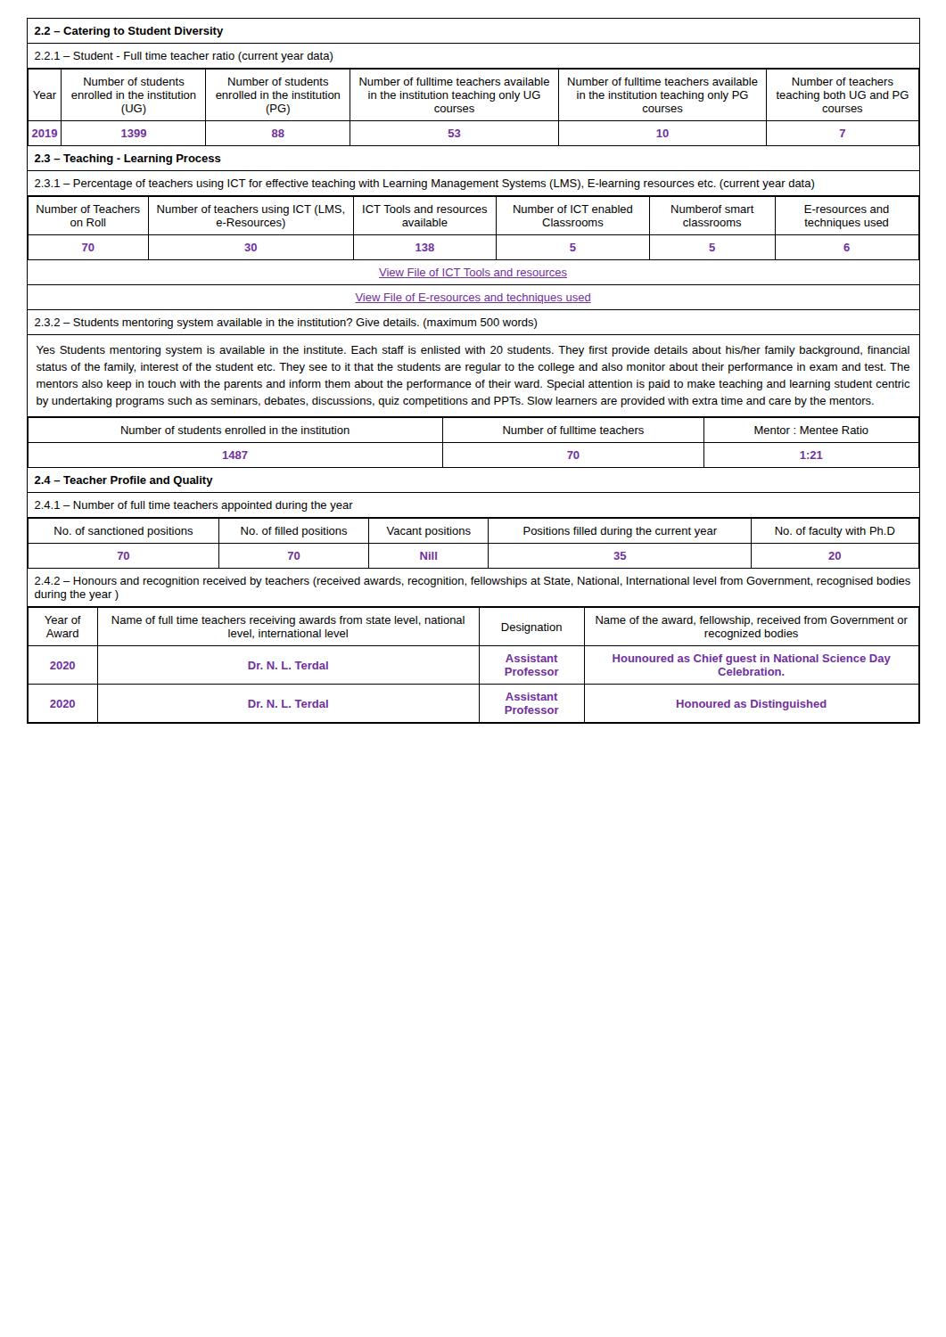2.2 – Catering to Student Diversity
2.2.1 – Student - Full time teacher ratio (current year data)
| Year | Number of students enrolled in the institution (UG) | Number of students enrolled in the institution (PG) | Number of fulltime teachers available in the institution teaching only UG courses | Number of fulltime teachers available in the institution teaching only PG courses | Number of teachers teaching both UG and PG courses |
| --- | --- | --- | --- | --- | --- |
| 2019 | 1399 | 88 | 53 | 10 | 7 |
2.3 – Teaching - Learning Process
2.3.1 – Percentage of teachers using ICT for effective teaching with Learning Management Systems (LMS), E-learning resources etc. (current year data)
| Number of Teachers on Roll | Number of teachers using ICT (LMS, e-Resources) | ICT Tools and resources available | Number of ICT enabled Classrooms | Numberof smart classrooms | E-resources and techniques used |
| --- | --- | --- | --- | --- | --- |
| 70 | 30 | 138 | 5 | 5 | 6 |
View File of ICT Tools and resources
View File of E-resources and techniques used
2.3.2 – Students mentoring system available in the institution? Give details. (maximum 500 words)
Yes Students mentoring system is available in the institute. Each staff is enlisted with 20 students. They first provide details about his/her family background, financial status of the family, interest of the student etc. They see to it that the students are regular to the college and also monitor about their performance in exam and test. The mentors also keep in touch with the parents and inform them about the performance of their ward. Special attention is paid to make teaching and learning student centric by undertaking programs such as seminars, debates, discussions, quiz competitions and PPTs. Slow learners are provided with extra time and care by the mentors.
| Number of students enrolled in the institution | Number of fulltime teachers | Mentor : Mentee Ratio |
| --- | --- | --- |
| 1487 | 70 | 1:21 |
2.4 – Teacher Profile and Quality
2.4.1 – Number of full time teachers appointed during the year
| No. of sanctioned positions | No. of filled positions | Vacant positions | Positions filled during the current year | No. of faculty with Ph.D |
| --- | --- | --- | --- | --- |
| 70 | 70 | Nill | 35 | 20 |
2.4.2 – Honours and recognition received by teachers (received awards, recognition, fellowships at State, National, International level from Government, recognised bodies during the year )
| Year of Award | Name of full time teachers receiving awards from state level, national level, international level | Designation | Name of the award, fellowship, received from Government or recognized bodies |
| --- | --- | --- | --- |
| 2020 | Dr. N. L. Terdal | Assistant Professor | Hounoured as Chief guest in National Science Day Celebration. |
| 2020 | Dr. N. L. Terdal | Assistant Professor | Honoured as Distinguished |